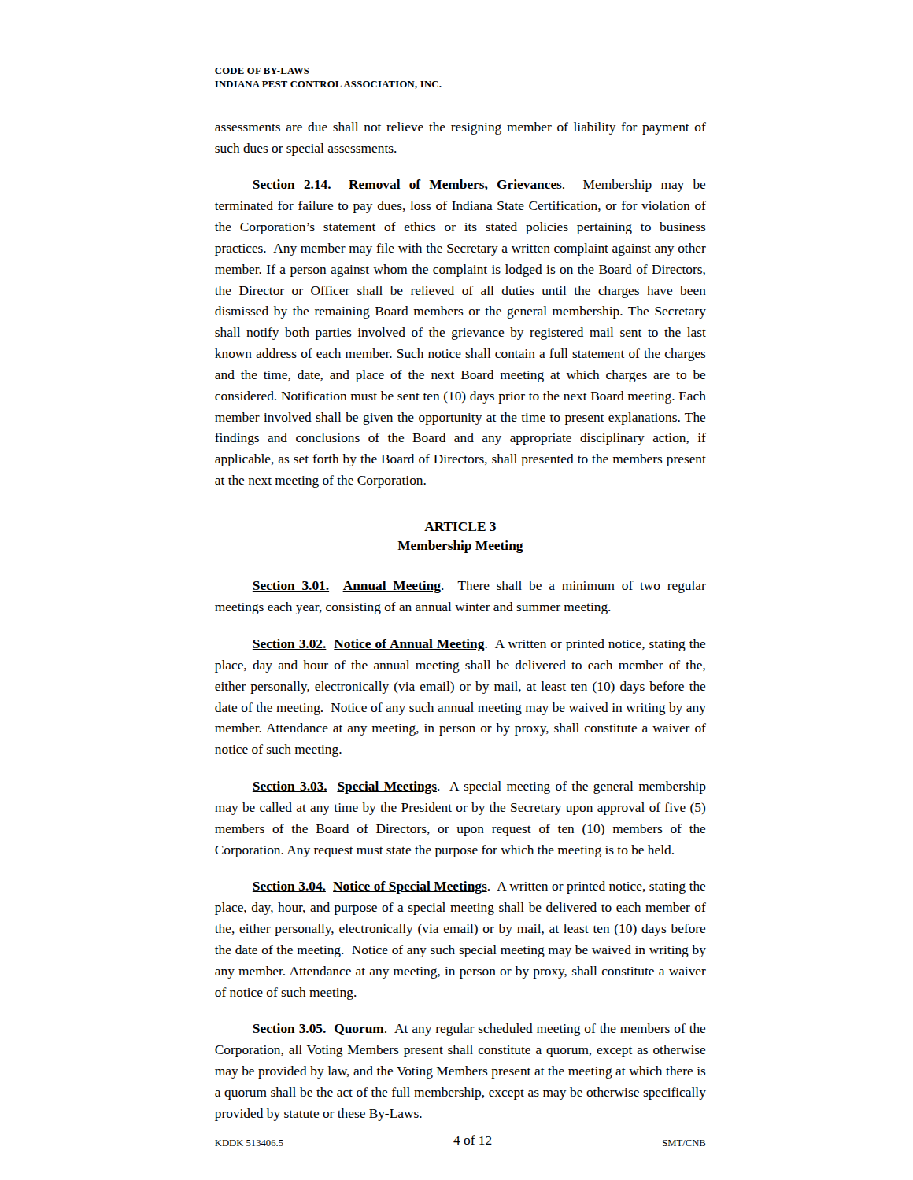Code of By-Laws
Indiana Pest Control Association, Inc.
assessments are due shall not relieve the resigning member of liability for payment of such dues or special assessments.
Section 2.14. Removal of Members, Grievances. Membership may be terminated for failure to pay dues, loss of Indiana State Certification, or for violation of the Corporation’s statement of ethics or its stated policies pertaining to business practices. Any member may file with the Secretary a written complaint against any other member. If a person against whom the complaint is lodged is on the Board of Directors, the Director or Officer shall be relieved of all duties until the charges have been dismissed by the remaining Board members or the general membership. The Secretary shall notify both parties involved of the grievance by registered mail sent to the last known address of each member. Such notice shall contain a full statement of the charges and the time, date, and place of the next Board meeting at which charges are to be considered. Notification must be sent ten (10) days prior to the next Board meeting. Each member involved shall be given the opportunity at the time to present explanations. The findings and conclusions of the Board and any appropriate disciplinary action, if applicable, as set forth by the Board of Directors, shall presented to the members present at the next meeting of the Corporation.
ARTICLE 3Membership Meeting
Section 3.01. Annual Meeting. There shall be a minimum of two regular meetings each year, consisting of an annual winter and summer meeting.
Section 3.02. Notice of Annual Meeting. A written or printed notice, stating the place, day and hour of the annual meeting shall be delivered to each member of the, either personally, electronically (via email) or by mail, at least ten (10) days before the date of the meeting. Notice of any such annual meeting may be waived in writing by any member. Attendance at any meeting, in person or by proxy, shall constitute a waiver of notice of such meeting.
Section 3.03. Special Meetings. A special meeting of the general membership may be called at any time by the President or by the Secretary upon approval of five (5) members of the Board of Directors, or upon request of ten (10) members of the Corporation. Any request must state the purpose for which the meeting is to be held.
Section 3.04. Notice of Special Meetings. A written or printed notice, stating the place, day, hour, and purpose of a special meeting shall be delivered to each member of the, either personally, electronically (via email) or by mail, at least ten (10) days before the date of the meeting. Notice of any such special meeting may be waived in writing by any member. Attendance at any meeting, in person or by proxy, shall constitute a waiver of notice of such meeting.
Section 3.05. Quorum. At any regular scheduled meeting of the members of the Corporation, all Voting Members present shall constitute a quorum, except as otherwise may be provided by law, and the Voting Members present at the meeting at which there is a quorum shall be the act of the full membership, except as may be otherwise specifically provided by statute or these By-Laws.
KDDK 513406.5
4 of 12
SMT/CNB